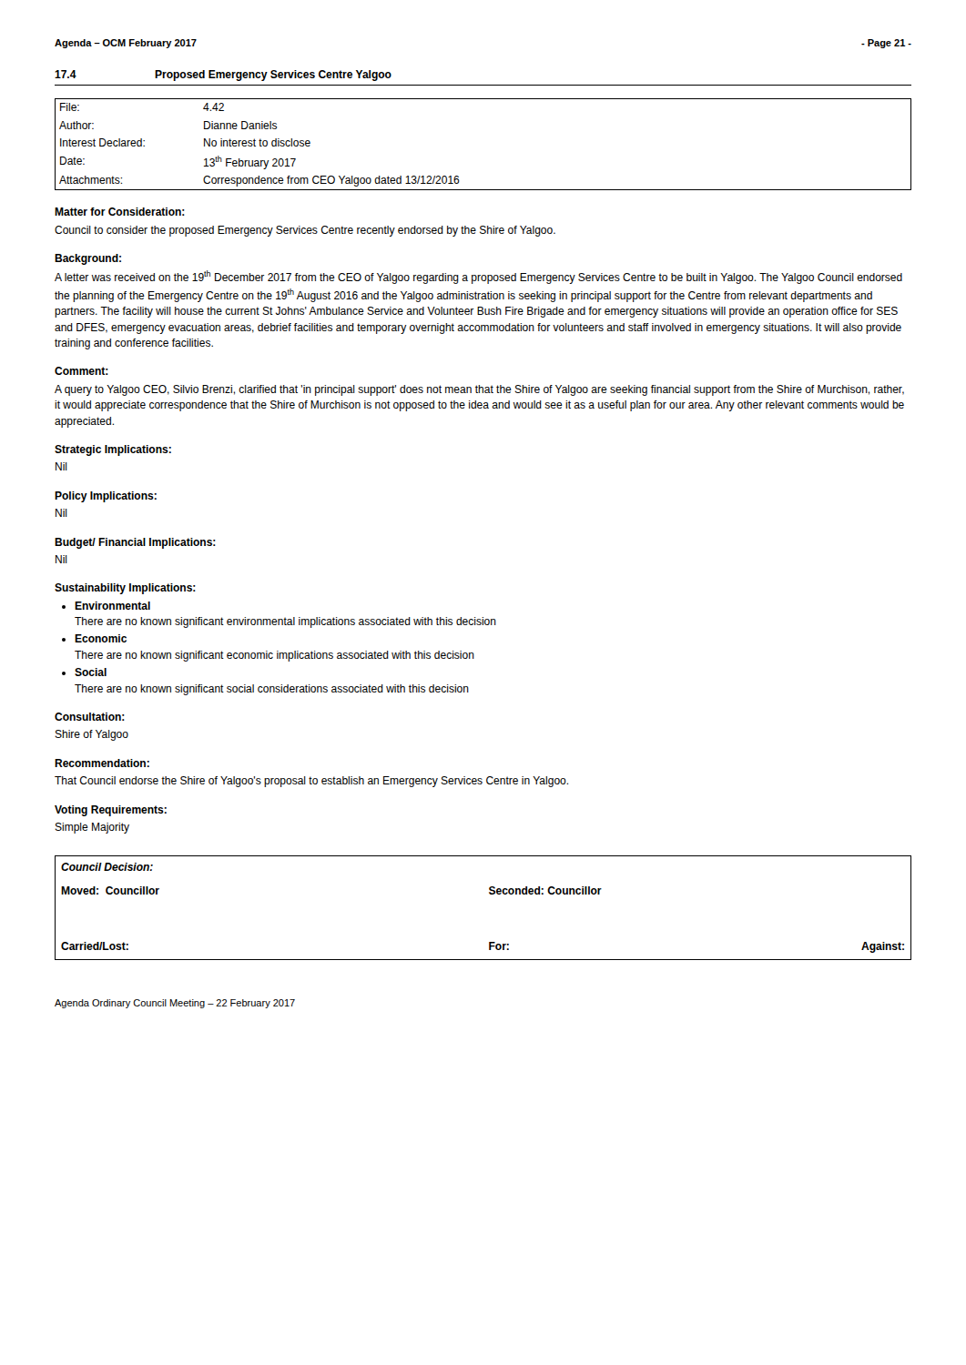Agenda – OCM February 2017 - Page 21 -
17.4 Proposed Emergency Services Centre Yalgoo
| File: | 4.42 |
| Author: | Dianne Daniels |
| Interest Declared: | No interest to disclose |
| Date: | 13 th February 2017 |
| Attachments: | Correspondence from CEO Yalgoo dated 13/12/2016 |
Matter for Consideration:
Council to consider the proposed Emergency Services Centre recently endorsed by the Shire of Yalgoo.
Background:
A letter was received on the 19th December 2017 from the CEO of Yalgoo regarding a proposed Emergency Services Centre to be built in Yalgoo. The Yalgoo Council endorsed the planning of the Emergency Centre on the 19th August 2016 and the Yalgoo administration is seeking in principal support for the Centre from relevant departments and partners. The facility will house the current St Johns' Ambulance Service and Volunteer Bush Fire Brigade and for emergency situations will provide an operation office for SES and DFES, emergency evacuation areas, debrief facilities and temporary overnight accommodation for volunteers and staff involved in emergency situations. It will also provide training and conference facilities.
Comment:
A query to Yalgoo CEO, Silvio Brenzi, clarified that 'in principal support' does not mean that the Shire of Yalgoo are seeking financial support from the Shire of Murchison, rather, it would appreciate correspondence that the Shire of Murchison is not opposed to the idea and would see it as a useful plan for our area. Any other relevant comments would be appreciated.
Strategic Implications:
Nil
Policy Implications:
Nil
Budget/ Financial Implications:
Nil
Sustainability Implications:
Environmental There are no known significant environmental implications associated with this decision
Economic There are no known significant economic implications associated with this decision
Social There are no known significant social considerations associated with this decision
Consultation:
Shire of Yalgoo
Recommendation:
That Council endorse the Shire of Yalgoo's proposal to establish an Emergency Services Centre in Yalgoo.
Voting Requirements:
Simple Majority
| Council Decision: |
| Moved: Councillor | Seconded: Councillor |
| Carried/Lost: | / For: / Against: / |
Agenda Ordinary Council Meeting – 22 February 2017